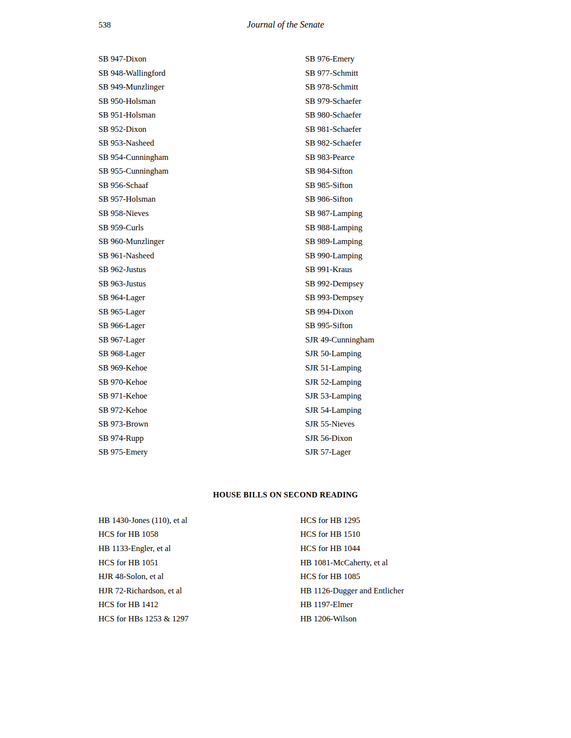538
Journal of the Senate
SB 947-Dixon
SB 948-Wallingford
SB 949-Munzlinger
SB 950-Holsman
SB 951-Holsman
SB 952-Dixon
SB 953-Nasheed
SB 954-Cunningham
SB 955-Cunningham
SB 956-Schaaf
SB 957-Holsman
SB 958-Nieves
SB 959-Curls
SB 960-Munzlinger
SB 961-Nasheed
SB 962-Justus
SB 963-Justus
SB 964-Lager
SB 965-Lager
SB 966-Lager
SB 967-Lager
SB 968-Lager
SB 969-Kehoe
SB 970-Kehoe
SB 971-Kehoe
SB 972-Kehoe
SB 973-Brown
SB 974-Rupp
SB 975-Emery
SB 976-Emery
SB 977-Schmitt
SB 978-Schmitt
SB 979-Schaefer
SB 980-Schaefer
SB 981-Schaefer
SB 982-Schaefer
SB 983-Pearce
SB 984-Sifton
SB 985-Sifton
SB 986-Sifton
SB 987-Lamping
SB 988-Lamping
SB 989-Lamping
SB 990-Lamping
SB 991-Kraus
SB 992-Dempsey
SB 993-Dempsey
SB 994-Dixon
SB 995-Sifton
SJR 49-Cunningham
SJR 50-Lamping
SJR 51-Lamping
SJR 52-Lamping
SJR 53-Lamping
SJR 54-Lamping
SJR 55-Nieves
SJR 56-Dixon
SJR 57-Lager
HOUSE BILLS ON SECOND READING
HB 1430-Jones (110), et al
HCS for HB 1058
HB 1133-Engler, et al
HCS for HB 1051
HJR 48-Solon, et al
HJR 72-Richardson, et al
HCS for HB 1412
HCS for HBs 1253 & 1297
HCS for HB 1295
HCS for HB 1510
HCS for HB 1044
HB 1081-McCaherty, et al
HCS for HB 1085
HB 1126-Dugger and Entlicher
HB 1197-Elmer
HB 1206-Wilson